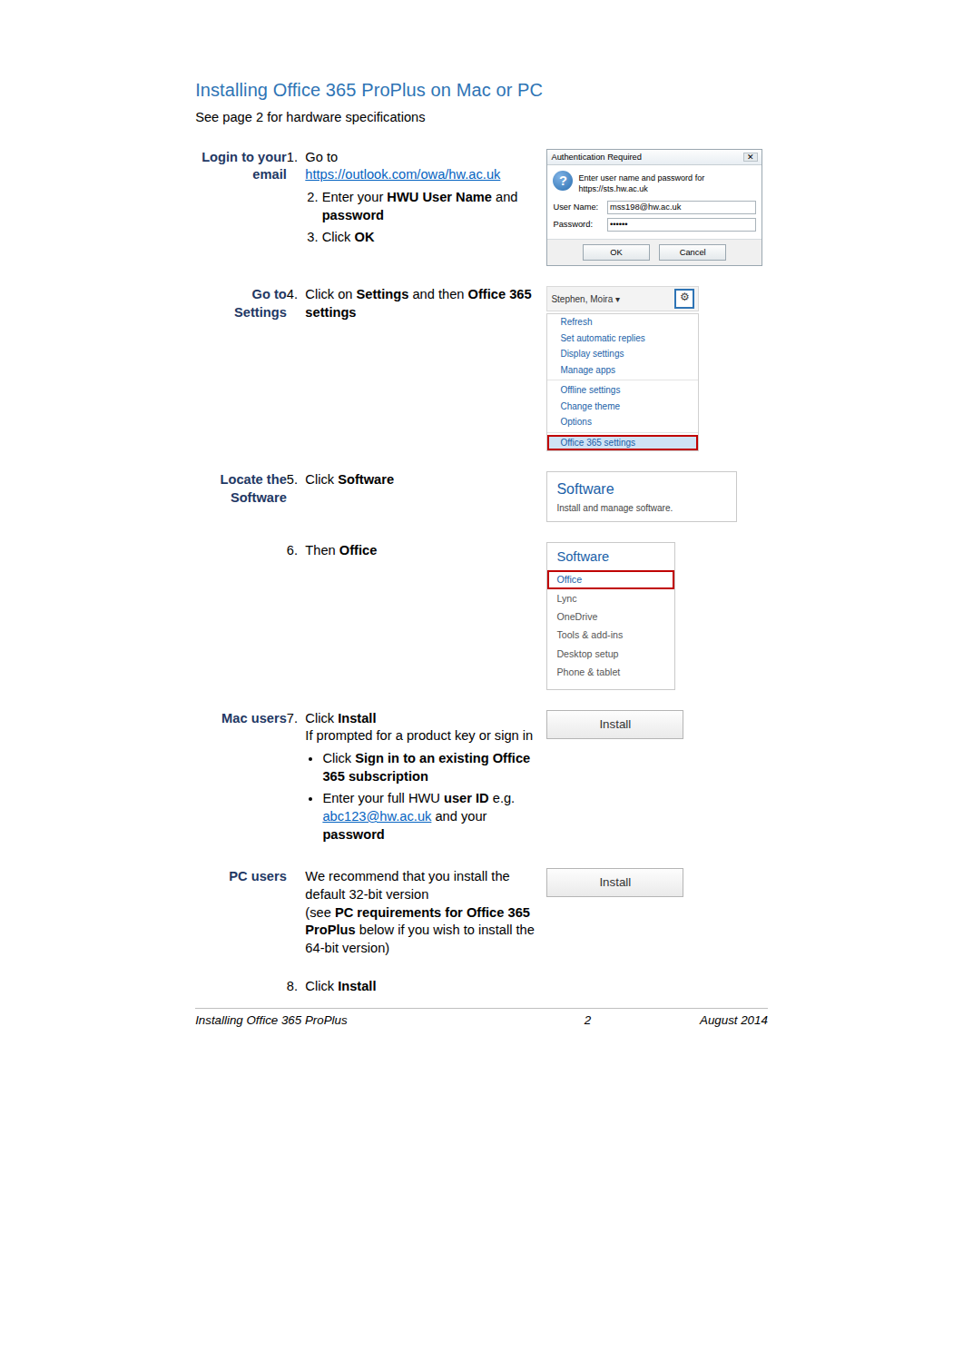Installing Office 365 ProPlus on Mac or PC
See page 2 for hardware specifications
| Login to your email | 1. | Go to https://outlook.com/owa/hw.ac.uk Enter your HWU User Name and password Click OK | Authentication Required ✕ ? Enter user name and password for https://sts.hw.ac.uk User Name: Password: OK Cancel |
| Go to Settings | 4. | Click on Settings and then Office 365 settings | Stephen, Moira ▾ ⚙ Refresh Set automatic replies Display settings Manage apps Offline settings Change theme Options Office 365 settings |
| Locate the Software | 5. | Click Software | Software Install and manage software. |
| | 6. | Then Office | Software Office Lync OneDrive Tools & add-ins Desktop setup Phone & tablet |
| Mac users | 7. | Click Install If prompted for a product key or sign in Click Sign in to an existing Office 365 subscription Enter your full HWU user ID e.g. abc123@hw.ac.uk and your password | Install |
| PC users | | We recommend that you install the default 32-bit version (see PC requirements for Office 365 ProPlus below if you wish to install the 64-bit version) | Install |
| | 8. | Click Install | |
| Installing Office 365 ProPlus | 2 | August 2014 |